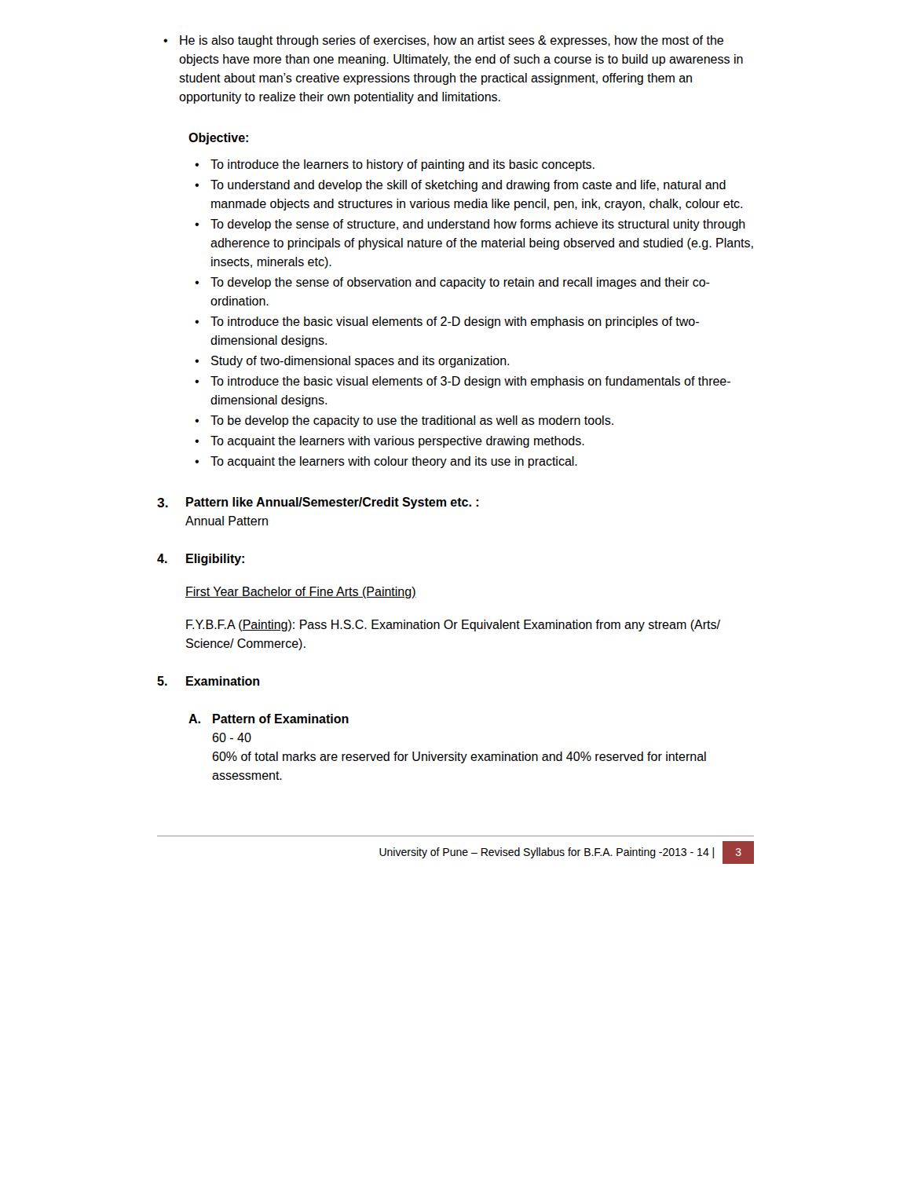He is also taught through series of exercises, how an artist sees & expresses, how the most of the objects have more than one meaning. Ultimately, the end of such a course is to build up awareness in student about man’s creative expressions through the practical assignment, offering them an opportunity to realize their own potentiality and limitations.
Objective:
To introduce the learners to history of painting and its basic concepts.
To understand and develop the skill of sketching and drawing from caste and life, natural and manmade objects and structures in various media like pencil, pen, ink, crayon, chalk, colour etc.
To develop the sense of structure, and understand how forms achieve its structural unity through adherence to principals of physical nature of the material being observed and studied (e.g. Plants, insects, minerals etc).
To develop the sense of observation and capacity to retain and recall images and their co-ordination.
To introduce the basic visual elements of 2-D design with emphasis on principles of two-dimensional designs.
Study of two-dimensional spaces and its organization.
To introduce the basic visual elements of 3-D design with emphasis on fundamentals of three-dimensional designs.
To be develop the capacity to use the traditional as well as modern tools.
To acquaint the learners with various perspective drawing methods.
To acquaint the learners with colour theory and its use in practical.
3.
Pattern like Annual/Semester/Credit System etc. :
Annual Pattern
4.
Eligibility:
First Year Bachelor of Fine Arts (Painting)
F.Y.B.F.A (Painting): Pass H.S.C. Examination Or Equivalent Examination from any stream (Arts/ Science/ Commerce).
5.
Examination
A.
Pattern of Examination
60 - 40
60% of total marks are reserved for University examination and 40% reserved for internal assessment.
University of Pune – Revised Syllabus for B.F.A. Painting -2013 - 14 |
3